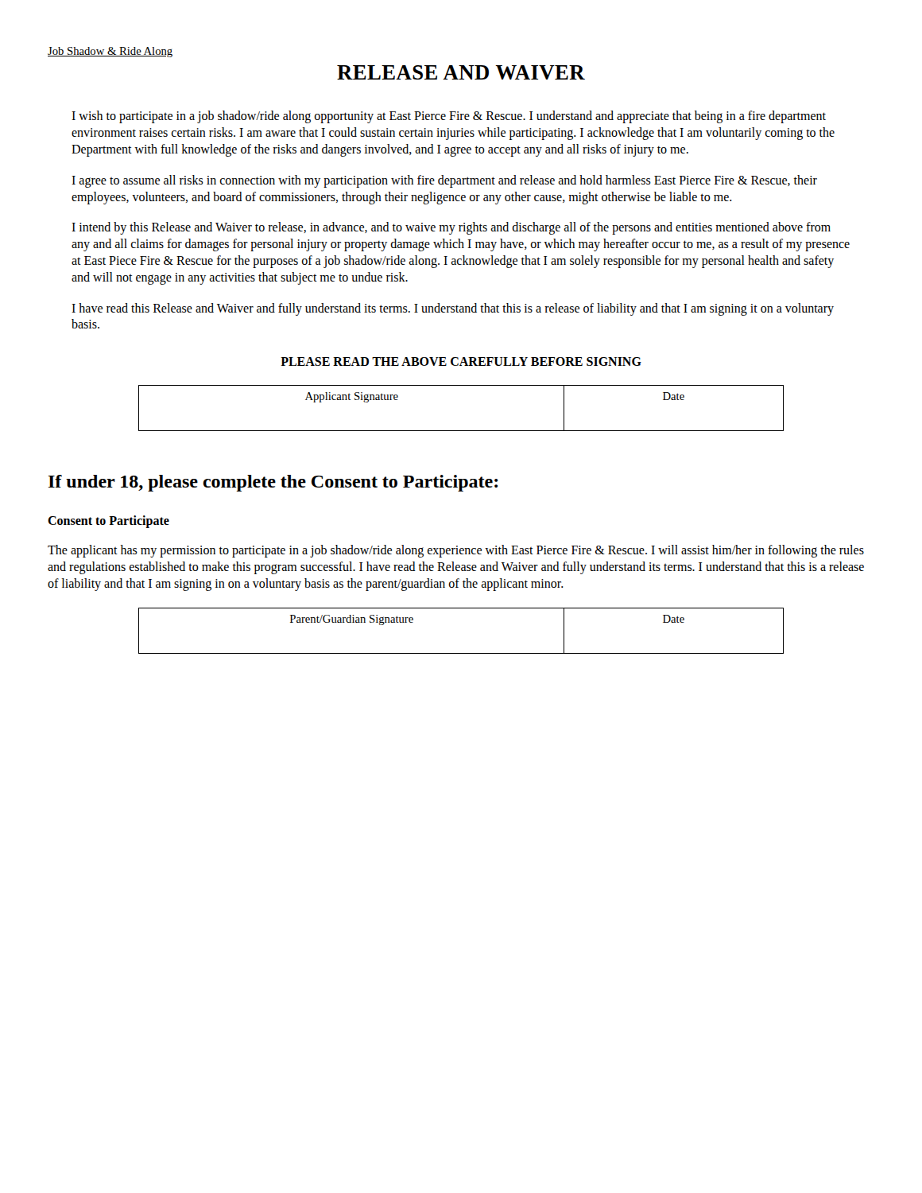Job Shadow & Ride Along
RELEASE AND WAIVER
I wish to participate in a job shadow/ride along opportunity at East Pierce Fire & Rescue. I understand and appreciate that being in a fire department environment raises certain risks. I am aware that I could sustain certain injuries while participating. I acknowledge that I am voluntarily coming to the Department with full knowledge of the risks and dangers involved, and I agree to accept any and all risks of injury to me.
I agree to assume all risks in connection with my participation with fire department and release and hold harmless East Pierce Fire & Rescue, their employees, volunteers, and board of commissioners, through their negligence or any other cause, might otherwise be liable to me.
I intend by this Release and Waiver to release, in advance, and to waive my rights and discharge all of the persons and entities mentioned above from any and all claims for damages for personal injury or property damage which I may have, or which may hereafter occur to me, as a result of my presence at East Piece Fire & Rescue for the purposes of a job shadow/ride along. I acknowledge that I am solely responsible for my personal health and safety and will not engage in any activities that subject me to undue risk.
I have read this Release and Waiver and fully understand its terms. I understand that this is a release of liability and that I am signing it on a voluntary basis.
PLEASE READ THE ABOVE CAREFULLY BEFORE SIGNING
| Applicant Signature | Date |
If under 18, please complete the Consent to Participate:
Consent to Participate
The applicant has my permission to participate in a job shadow/ride along experience with East Pierce Fire & Rescue. I will assist him/her in following the rules and regulations established to make this program successful. I have read the Release and Waiver and fully understand its terms. I understand that this is a release of liability and that I am signing in on a voluntary basis as the parent/guardian of the applicant minor.
| Parent/Guardian Signature | Date |